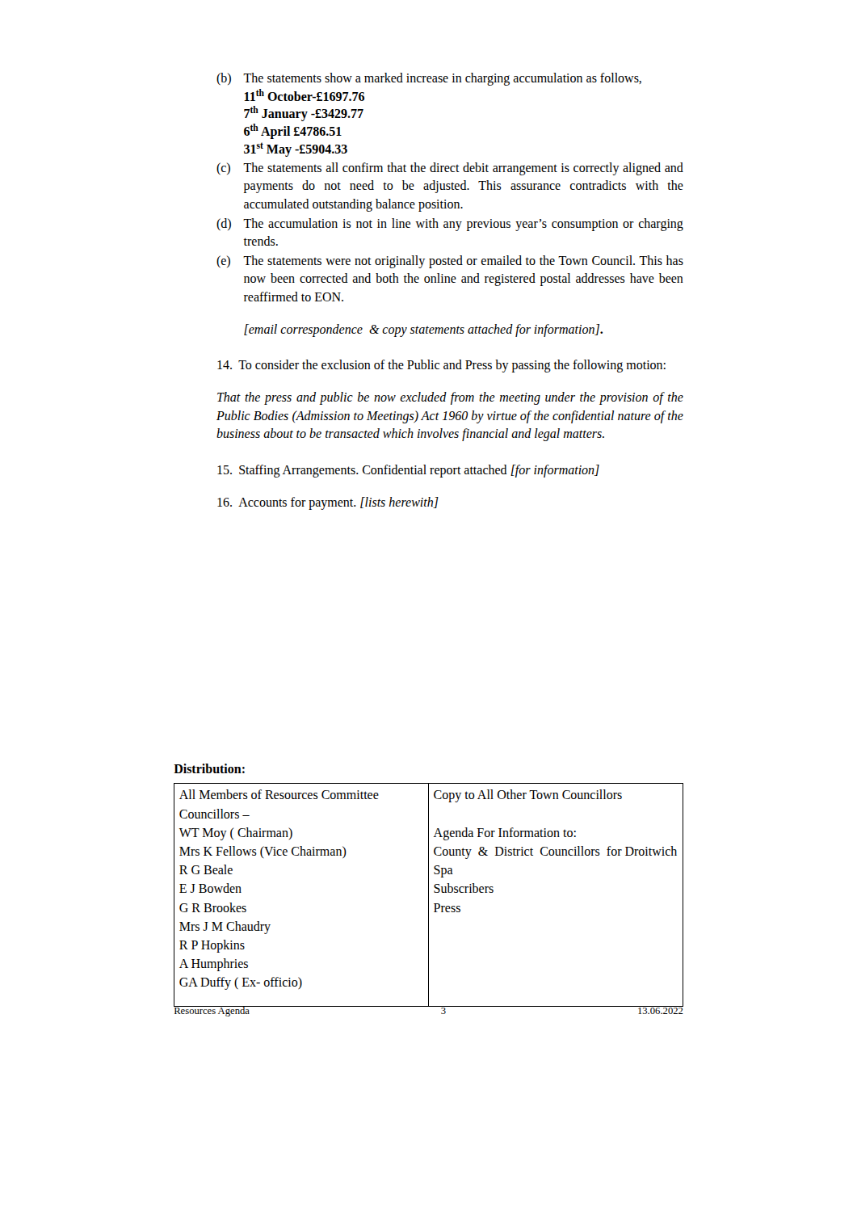(b) The statements show a marked increase in charging accumulation as follows,
11th October-£1697.76
7th January -£3429.77
6th April £4786.51
31st May -£5904.33
(c) The statements all confirm that the direct debit arrangement is correctly aligned and payments do not need to be adjusted. This assurance contradicts with the accumulated outstanding balance position.
(d) The accumulation is not in line with any previous year’s consumption or charging trends.
(e) The statements were not originally posted or emailed to the Town Council. This has now been corrected and both the online and registered postal addresses have been reaffirmed to EON.
[email correspondence & copy statements attached for information].
14. To consider the exclusion of the Public and Press by passing the following motion:
That the press and public be now excluded from the meeting under the provision of the Public Bodies (Admission to Meetings) Act 1960 by virtue of the confidential nature of the business about to be transacted which involves financial and legal matters.
15. Staffing Arrangements. Confidential report attached [for information]
16. Accounts for payment. [lists herewith]
Distribution:
| All Members of Resources Committee Councillors – WT Moy ( Chairman) Mrs K Fellows (Vice Chairman) R G Beale E J Bowden G R Brookes Mrs J M Chaudry R P Hopkins A Humphries GA Duffy ( Ex- officio) | Copy to All Other Town Councillors Agenda For Information to: County & District Councillors for Droitwich Spa Subscribers Press |
Resources Agenda 3 13.06.2022